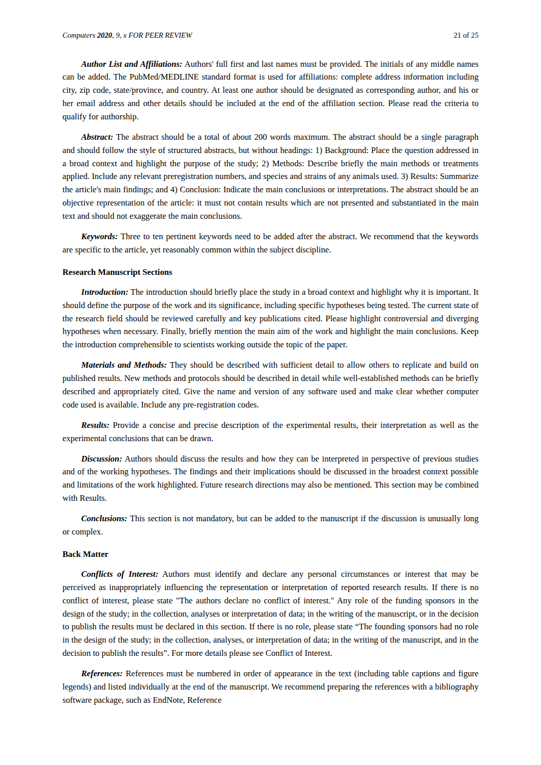Computers 2020, 9, x FOR PEER REVIEW 21 of 25
Author List and Affiliations: Authors' full first and last names must be provided. The initials of any middle names can be added. The PubMed/MEDLINE standard format is used for affiliations: complete address information including city, zip code, state/province, and country. At least one author should be designated as corresponding author, and his or her email address and other details should be included at the end of the affiliation section. Please read the criteria to qualify for authorship.
Abstract: The abstract should be a total of about 200 words maximum. The abstract should be a single paragraph and should follow the style of structured abstracts, but without headings: 1) Background: Place the question addressed in a broad context and highlight the purpose of the study; 2) Methods: Describe briefly the main methods or treatments applied. Include any relevant preregistration numbers, and species and strains of any animals used. 3) Results: Summarize the article's main findings; and 4) Conclusion: Indicate the main conclusions or interpretations. The abstract should be an objective representation of the article: it must not contain results which are not presented and substantiated in the main text and should not exaggerate the main conclusions.
Keywords: Three to ten pertinent keywords need to be added after the abstract. We recommend that the keywords are specific to the article, yet reasonably common within the subject discipline.
Research Manuscript Sections
Introduction: The introduction should briefly place the study in a broad context and highlight why it is important. It should define the purpose of the work and its significance, including specific hypotheses being tested. The current state of the research field should be reviewed carefully and key publications cited. Please highlight controversial and diverging hypotheses when necessary. Finally, briefly mention the main aim of the work and highlight the main conclusions. Keep the introduction comprehensible to scientists working outside the topic of the paper.
Materials and Methods: They should be described with sufficient detail to allow others to replicate and build on published results. New methods and protocols should be described in detail while well-established methods can be briefly described and appropriately cited. Give the name and version of any software used and make clear whether computer code used is available. Include any pre-registration codes.
Results: Provide a concise and precise description of the experimental results, their interpretation as well as the experimental conclusions that can be drawn.
Discussion: Authors should discuss the results and how they can be interpreted in perspective of previous studies and of the working hypotheses. The findings and their implications should be discussed in the broadest context possible and limitations of the work highlighted. Future research directions may also be mentioned. This section may be combined with Results.
Conclusions: This section is not mandatory, but can be added to the manuscript if the discussion is unusually long or complex.
Back Matter
Conflicts of Interest: Authors must identify and declare any personal circumstances or interest that may be perceived as inappropriately influencing the representation or interpretation of reported research results. If there is no conflict of interest, please state "The authors declare no conflict of interest." Any role of the funding sponsors in the design of the study; in the collection, analyses or interpretation of data; in the writing of the manuscript, or in the decision to publish the results must be declared in this section. If there is no role, please state “The founding sponsors had no role in the design of the study; in the collection, analyses, or interpretation of data; in the writing of the manuscript, and in the decision to publish the results”. For more details please see Conflict of Interest.
References: References must be numbered in order of appearance in the text (including table captions and figure legends) and listed individually at the end of the manuscript. We recommend preparing the references with a bibliography software package, such as EndNote, Reference